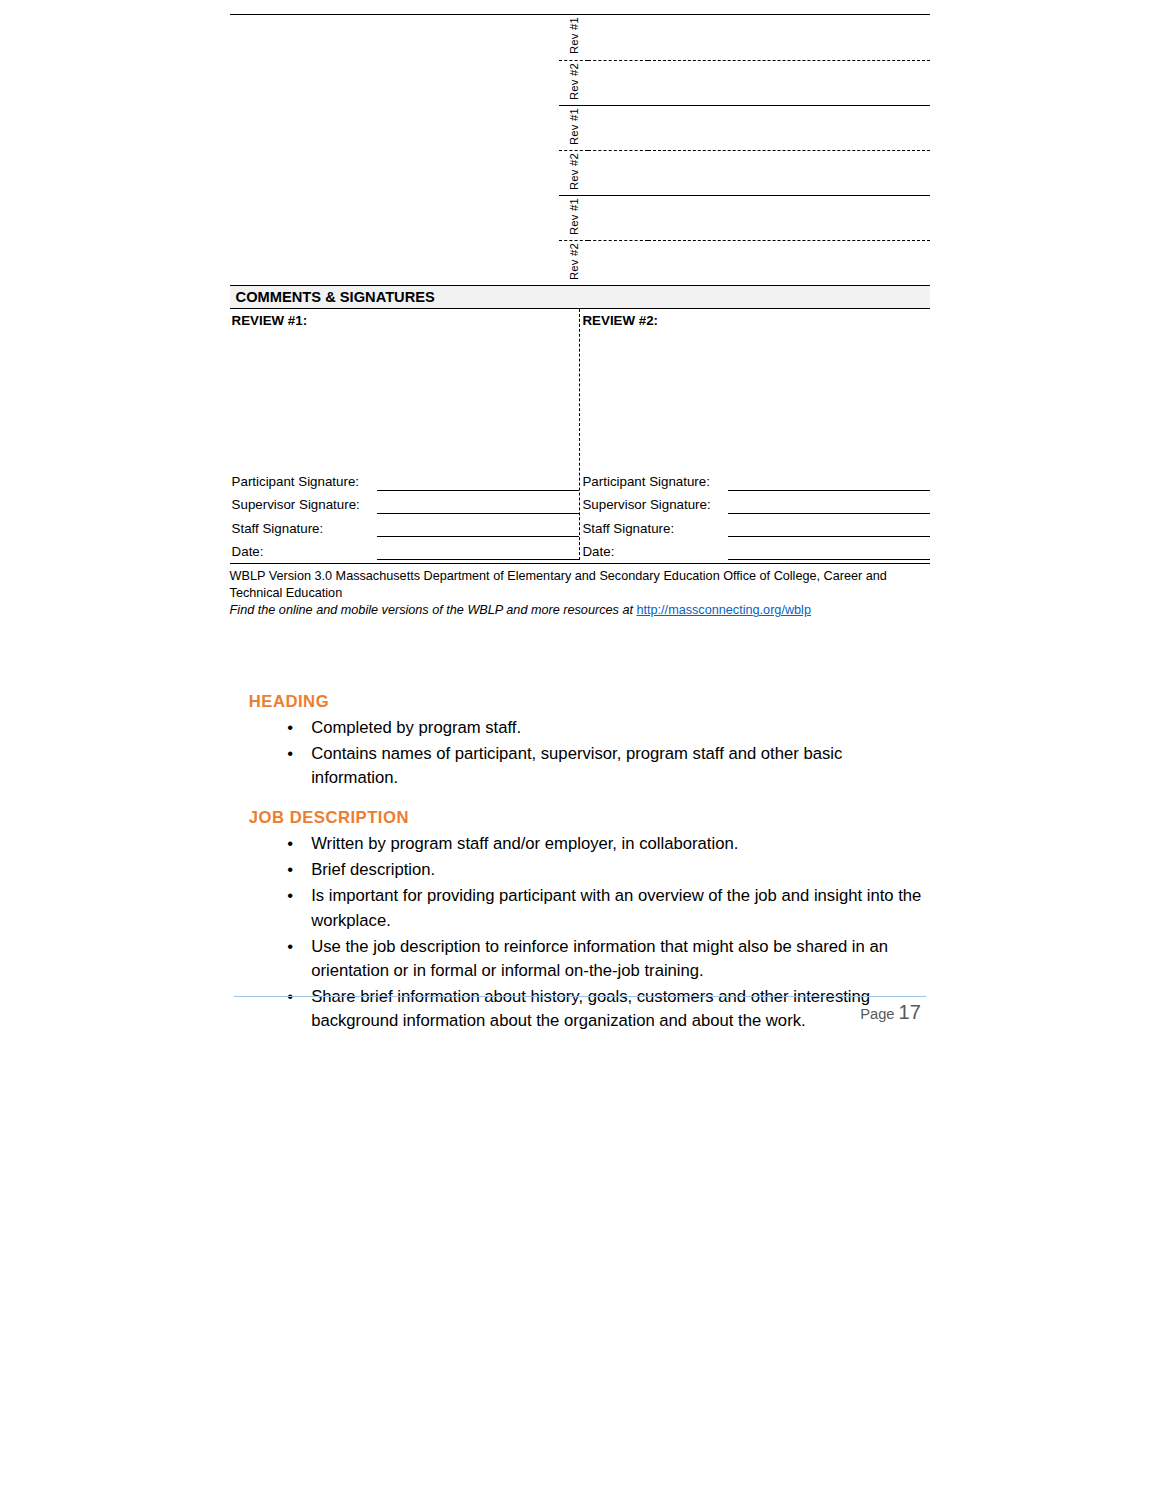| | | Rev #1 | | |
| Rev #2 | | |
| | | Rev #1 | | |
| Rev #2 | | |
| | | Rev #1 | | |
| Rev #2 | | |
COMMENTS & SIGNATURES
| REVIEW #1: / Participant Signature: / / / Supervisor Signature: / / / Staff Signature: / / / Date: / / | REVIEW #2: / Participant Signature: / / / Supervisor Signature: / / / Staff Signature: / / / Date: / / |
WBLP Version 3.0 Massachusetts Department of Elementary and Secondary Education Office of College, Career and Technical Education
Find the online and mobile versions of the WBLP and more resources at http://massconnecting.org/wblp
HEADING
Completed by program staff.
Contains names of participant, supervisor, program staff and other basic information.
JOB DESCRIPTION
Written by program staff and/or employer, in collaboration.
Brief description.
Is important for providing participant with an overview of the job and insight into the workplace.
Use the job description to reinforce information that might also be shared in an orientation or in formal or informal on-the-job training.
Share brief information about history, goals, customers and other interesting background information about the organization and about the work.
Page 17